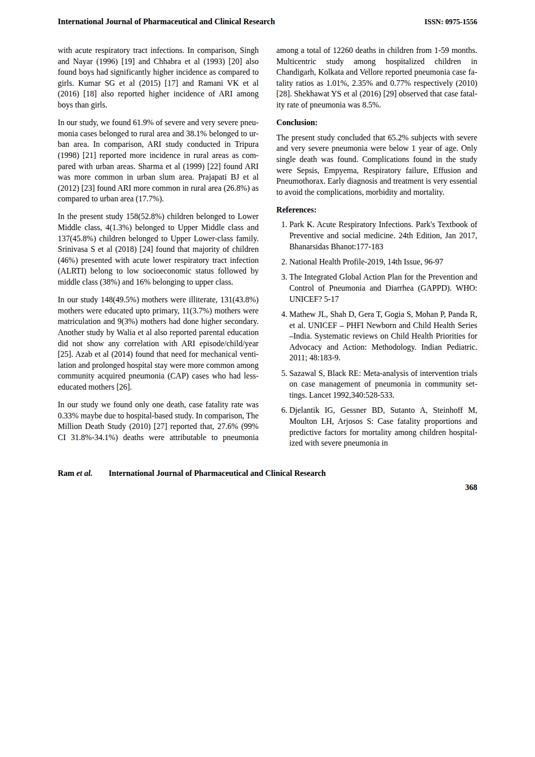International Journal of Pharmaceutical and Clinical Research ISSN: 0975-1556
with acute respiratory tract infections. In comparison, Singh and Nayar (1996) [19] and Chhabra et al (1993) [20] also found boys had significantly higher incidence as compared to girls. Kumar SG et al (2015) [17] and Ramani VK et al (2016) [18] also reported higher incidence of ARI among boys than girls.
In our study, we found 61.9% of severe and very severe pneumonia cases belonged to rural area and 38.1% belonged to urban area. In comparison, ARI study conducted in Tripura (1998) [21] reported more incidence in rural areas as compared with urban areas. Sharma et al (1999) [22] found ARI was more common in urban slum area. Prajapati BJ et al (2012) [23] found ARI more common in rural area (26.8%) as compared to urban area (17.7%).
In the present study 158(52.8%) children belonged to Lower Middle class, 4(1.3%) belonged to Upper Middle class and 137(45.8%) children belonged to Upper Lower-class family. Srinivasa S et al (2018) [24] found that majority of children (46%) presented with acute lower respiratory tract infection (ALRTI) belong to low socioeconomic status followed by middle class (38%) and 16% belonging to upper class.
In our study 148(49.5%) mothers were illiterate, 131(43.8%) mothers were educated upto primary, 11(3.7%) mothers were matriculation and 9(3%) mothers had done higher secondary. Another study by Walia et al also reported parental education did not show any correlation with ARI episode/child/year [25]. Azab et al (2014) found that need for mechanical ventilation and prolonged hospital stay were more common among community acquired pneumonia (CAP) cases who had less-educated mothers [26].
In our study we found only one death, case fatality rate was 0.33% maybe due to hospital-based study. In comparison, The Million Death Study (2010) [27] reported that, 27.6% (99% CI 31.8%-34.1%) deaths were attributable to pneumonia among a total of 12260 deaths in children from 1-59 months. Multicentric study among hospitalized children in Chandigarh, Kolkata and Vellore reported pneumonia case fatality ratios as 1.01%, 2.35% and 0.77% respectively (2010) [28]. Shekhawat YS et al (2016) [29] observed that case fatality rate of pneumonia was 8.5%.
Conclusion:
The present study concluded that 65.2% subjects with severe and very severe pneumonia were below 1 year of age. Only single death was found. Complications found in the study were Sepsis, Empyema, Respiratory failure, Effusion and Pneumothorax. Early diagnosis and treatment is very essential to avoid the complications, morbidity and mortality.
References:
Park K. Acute Respiratory Infections. Park's Textbook of Preventive and social medicine. 24th Edition, Jan 2017, Bhanarsidas Bhanot:177-183
National Health Profile-2019, 14th Issue, 96-97
The Integrated Global Action Plan for the Prevention and Control of Pneumonia and Diarrhea (GAPPD). WHO: UNICEF? 5-17
Mathew JL, Shah D, Gera T, Gogia S, Mohan P, Panda R, et al. UNICEF – PHFI Newborn and Child Health Series –India. Systematic reviews on Child Health Priorities for Advocacy and Action: Methodology. Indian Pediatric. 2011; 48:183-9.
Sazawal S, Black RE: Meta-analysis of intervention trials on case management of pneumonia in community settings. Lancet 1992,340:528-533.
Djelantik IG, Gessner BD, Sutanto A, Steinhoff M, Moulton LH, Arjosos S: Case fatality proportions and predictive factors for mortality among children hospitalized with severe pneumonia in
Ram et al. International Journal of Pharmaceutical and Clinical Research 368